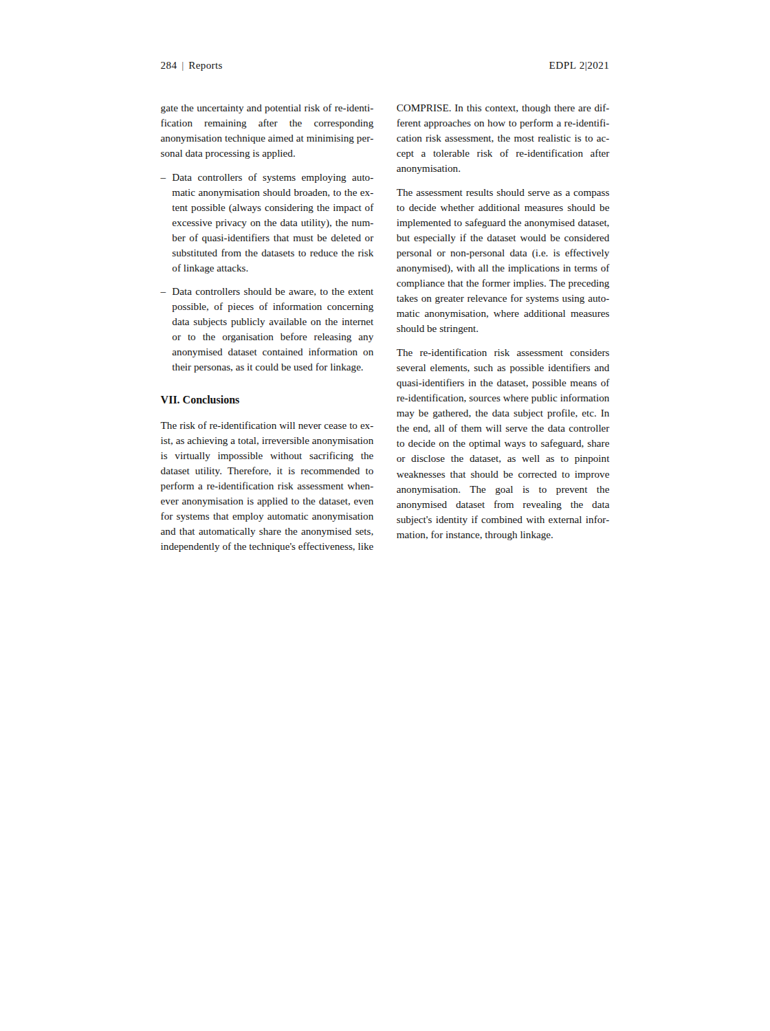284|Reports
EDPL 2|2021
gate the uncertainty and potential risk of re-identification remaining after the corresponding anonymisation technique aimed at minimising personal data processing is applied.
Data controllers of systems employing automatic anonymisation should broaden, to the extent possible (always considering the impact of excessive privacy on the data utility), the number of quasi-identifiers that must be deleted or substituted from the datasets to reduce the risk of linkage attacks.
Data controllers should be aware, to the extent possible, of pieces of information concerning data subjects publicly available on the internet or to the organisation before releasing any anonymised dataset contained information on their personas, as it could be used for linkage.
VII. Conclusions
The risk of re-identification will never cease to exist, as achieving a total, irreversible anonymisation is virtually impossible without sacrificing the dataset utility. Therefore, it is recommended to perform a re-identification risk assessment whenever anonymisation is applied to the dataset, even for systems that employ automatic anonymisation and that automatically share the anonymised sets, independently of the technique's effectiveness, like COMPRISE. In this context, though there are different approaches on how to perform a re-identification risk assessment, the most realistic is to accept a tolerable risk of re-identification after anonymisation.
The assessment results should serve as a compass to decide whether additional measures should be implemented to safeguard the anonymised dataset, but especially if the dataset would be considered personal or non-personal data (i.e. is effectively anonymised), with all the implications in terms of compliance that the former implies. The preceding takes on greater relevance for systems using automatic anonymisation, where additional measures should be stringent.
The re-identification risk assessment considers several elements, such as possible identifiers and quasi-identifiers in the dataset, possible means of re-identification, sources where public information may be gathered, the data subject profile, etc. In the end, all of them will serve the data controller to decide on the optimal ways to safeguard, share or disclose the dataset, as well as to pinpoint weaknesses that should be corrected to improve anonymisation. The goal is to prevent the anonymised dataset from revealing the data subject's identity if combined with external information, for instance, through linkage.